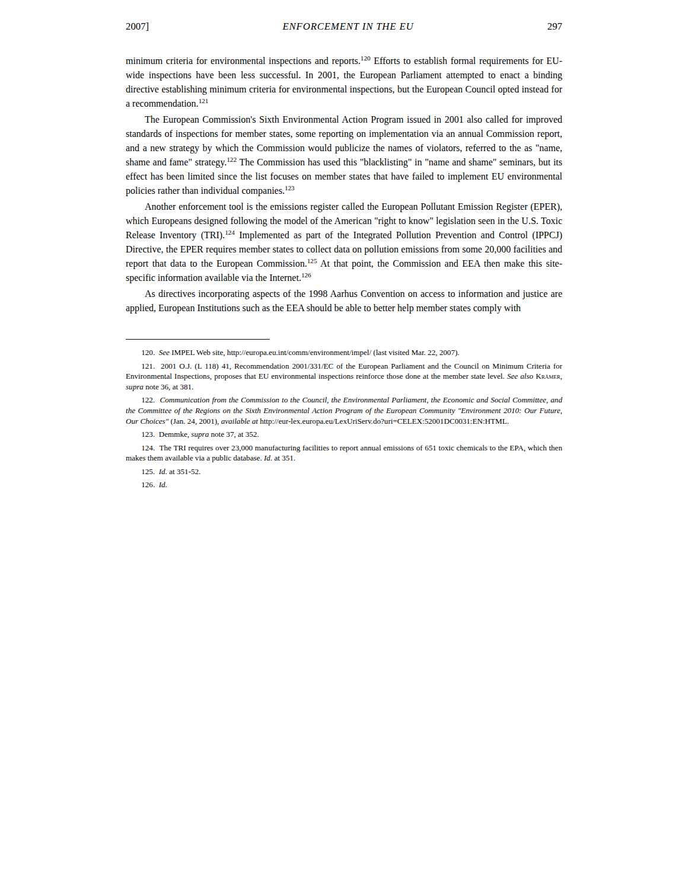2007] ENFORCEMENT IN THE EU 297
minimum criteria for environmental inspections and reports.120 Efforts to establish formal requirements for EU-wide inspections have been less successful. In 2001, the European Parliament attempted to enact a binding directive establishing minimum criteria for environmental inspections, but the European Council opted instead for a recommendation.121
The European Commission's Sixth Environmental Action Program issued in 2001 also called for improved standards of inspections for member states, some reporting on implementation via an annual Commission report, and a new strategy by which the Commission would publicize the names of violators, referred to the as "name, shame and fame" strategy.122 The Commission has used this "blacklisting" in "name and shame" seminars, but its effect has been limited since the list focuses on member states that have failed to implement EU environmental policies rather than individual companies.123
Another enforcement tool is the emissions register called the European Pollutant Emission Register (EPER), which Europeans designed following the model of the American "right to know" legislation seen in the U.S. Toxic Release Inventory (TRI).124 Implemented as part of the Integrated Pollution Prevention and Control (IPPCJ) Directive, the EPER requires member states to collect data on pollution emissions from some 20,000 facilities and report that data to the European Commission.125 At that point, the Commission and EEA then make this site-specific information available via the Internet.126
As directives incorporating aspects of the 1998 Aarhus Convention on access to information and justice are applied, European Institutions such as the EEA should be able to better help member states comply with
See IMPEL Web site, http://europa.eu.int/comm/environment/impel/ (last visited Mar. 22, 2007).
2001 O.J. (L 118) 41, Recommendation 2001/331/EC of the European Parliament and the Council on Minimum Criteria for Environmental Inspections, proposes that EU environmental inspections reinforce those done at the member state level. See also Krämer, supra note 36, at 381.
Communication from the Commission to the Council, the Environmental Parliament, the Economic and Social Committee, and the Committee of the Regions on the Sixth Environmental Action Program of the European Community "Environment 2010: Our Future, Our Choices" (Jan. 24, 2001), available at http://eur-lex.europa.eu/LexUriServ.do?uri=CELEX:52001DC0031:EN:HTML.
Demmke, supra note 37, at 352.
The TRI requires over 23,000 manufacturing facilities to report annual emissions of 651 toxic chemicals to the EPA, which then makes them available via a public database. Id. at 351.
Id. at 351-52.
Id.